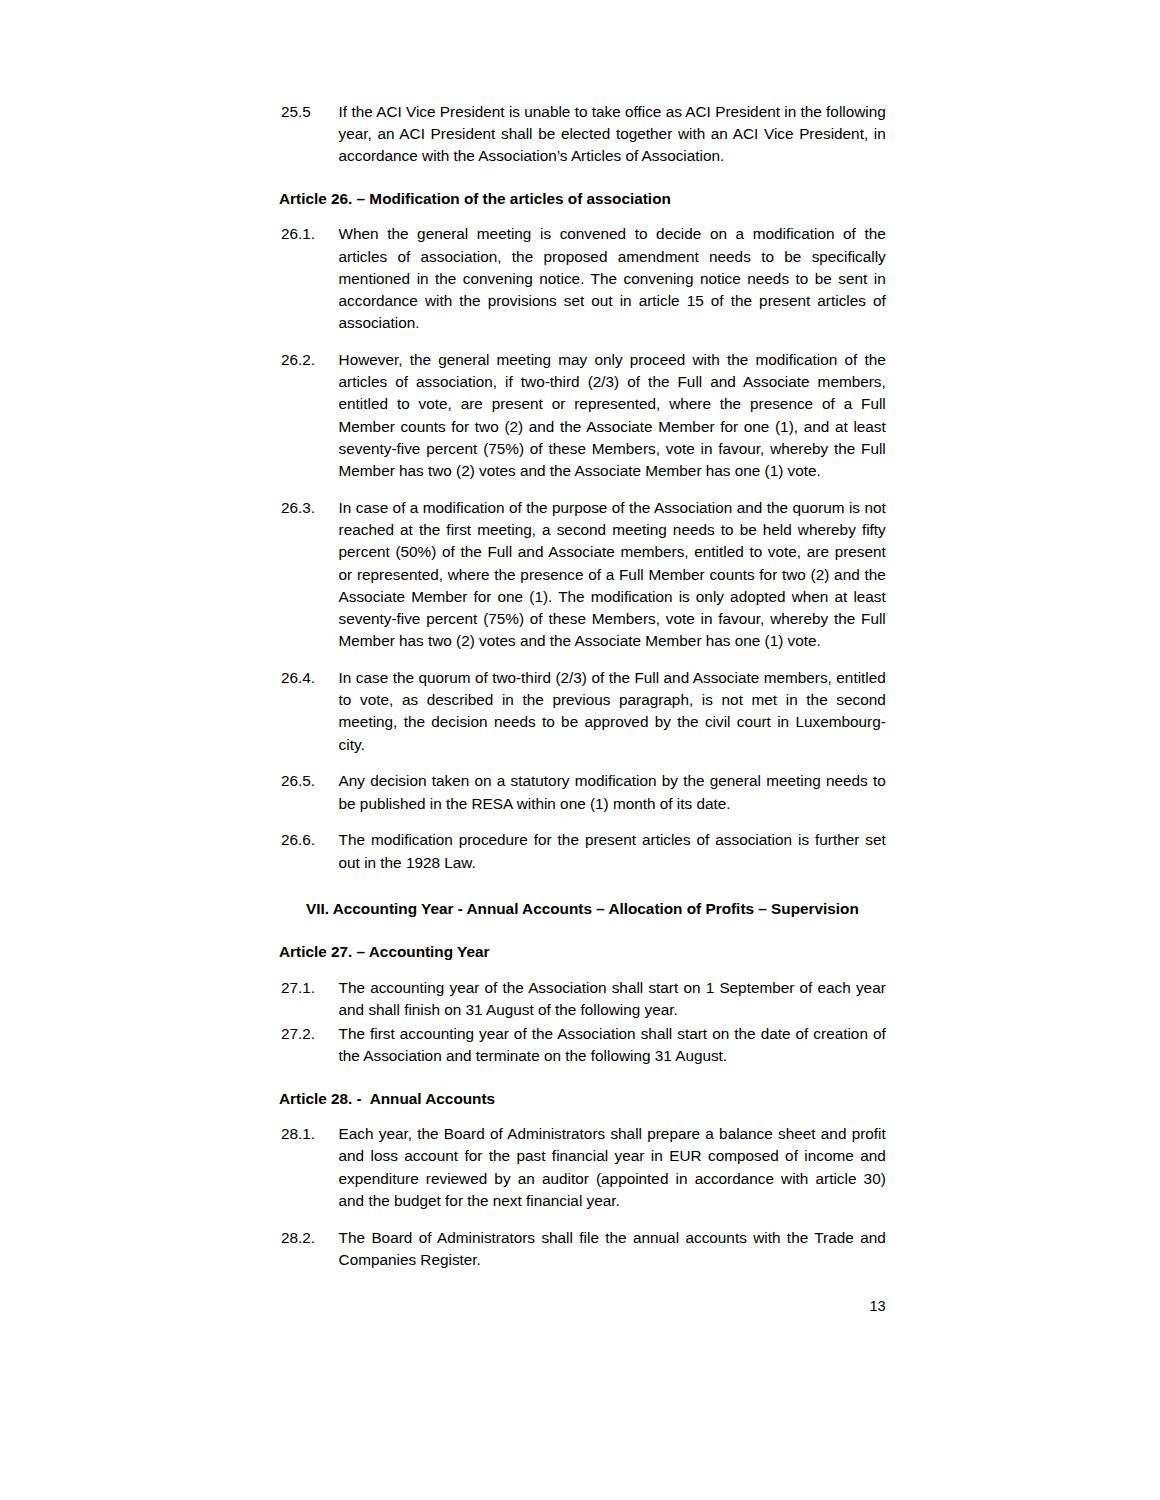25.5
If the ACI Vice President is unable to take office as ACI President in the following year, an ACI President shall be elected together with an ACI Vice President, in accordance with the Association’s Articles of Association.
Article 26. – Modification of the articles of association
26.1.
When the general meeting is convened to decide on a modification of the articles of association, the proposed amendment needs to be specifically mentioned in the convening notice. The convening notice needs to be sent in accordance with the provisions set out in article 15 of the present articles of association.
26.2.
However, the general meeting may only proceed with the modification of the articles of association, if two-third (2/3) of the Full and Associate members, entitled to vote, are present or represented, where the presence of a Full Member counts for two (2) and the Associate Member for one (1), and at least seventy-five percent (75%) of these Members, vote in favour, whereby the Full Member has two (2) votes and the Associate Member has one (1) vote.
26.3.
In case of a modification of the purpose of the Association and the quorum is not reached at the first meeting, a second meeting needs to be held whereby fifty percent (50%) of the Full and Associate members, entitled to vote, are present or represented, where the presence of a Full Member counts for two (2) and the Associate Member for one (1). The modification is only adopted when at least seventy-five percent (75%) of these Members, vote in favour, whereby the Full Member has two (2) votes and the Associate Member has one (1) vote.
26.4.
In case the quorum of two-third (2/3) of the Full and Associate members, entitled to vote, as described in the previous paragraph, is not met in the second meeting, the decision needs to be approved by the civil court in Luxembourg-city.
26.5.
Any decision taken on a statutory modification by the general meeting needs to be published in the RESA within one (1) month of its date.
26.6.
The modification procedure for the present articles of association is further set out in the 1928 Law.
VII. Accounting Year - Annual Accounts – Allocation of Profits – Supervision
Article 27. – Accounting Year
27.1.
The accounting year of the Association shall start on 1 September of each year and shall finish on 31 August of the following year.
27.2.
The first accounting year of the Association shall start on the date of creation of the Association and terminate on the following 31 August.
Article 28. - Annual Accounts
28.1.
Each year, the Board of Administrators shall prepare a balance sheet and profit and loss account for the past financial year in EUR composed of income and expenditure reviewed by an auditor (appointed in accordance with article 30) and the budget for the next financial year.
28.2.
The Board of Administrators shall file the annual accounts with the Trade and Companies Register.
13